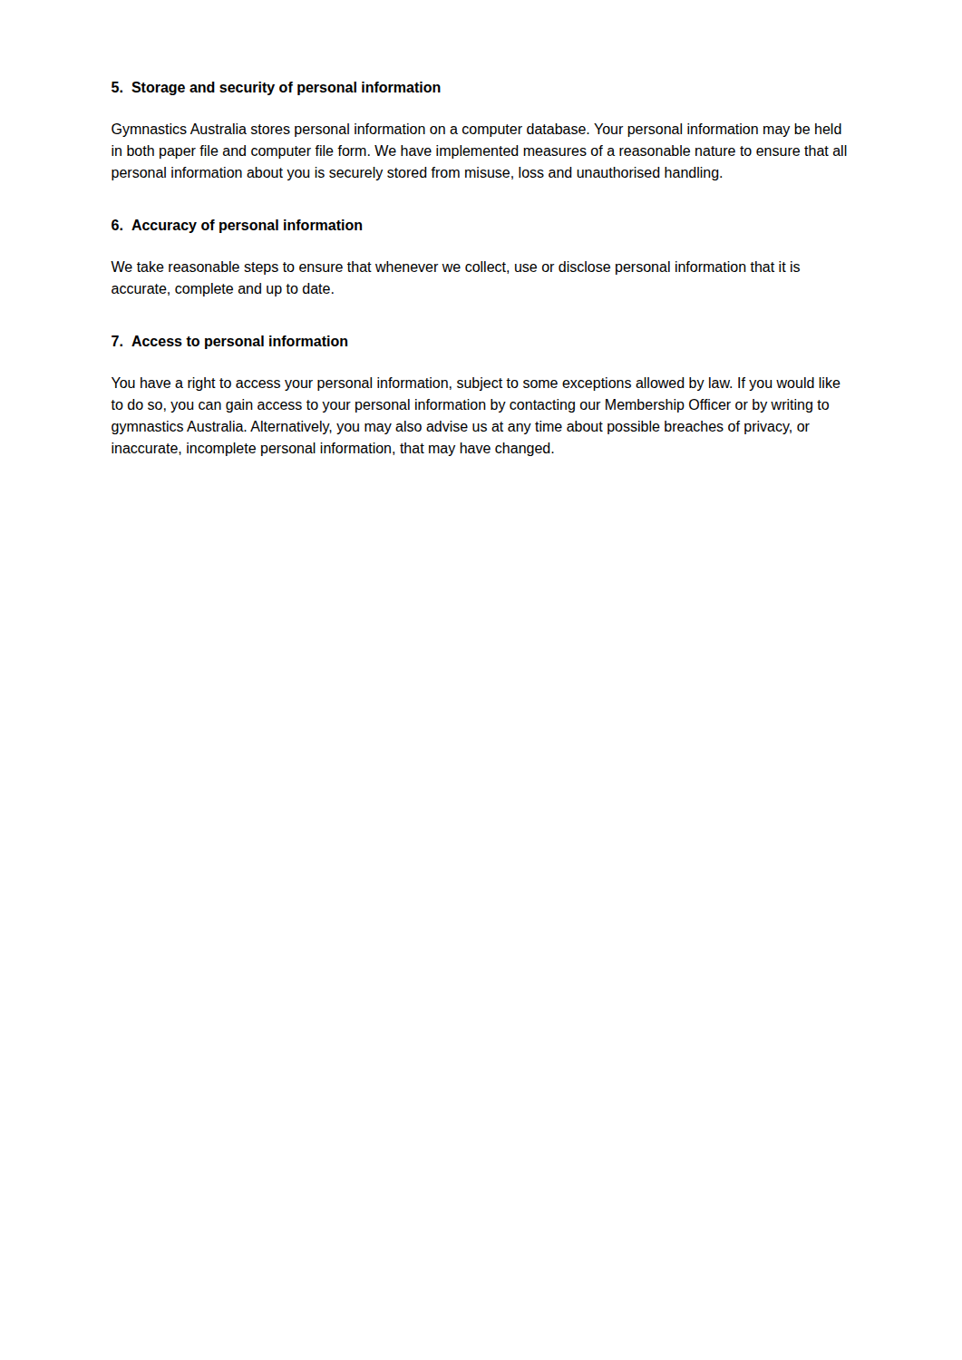5. Storage and security of personal information
Gymnastics Australia stores personal information on a computer database. Your personal information may be held in both paper file and computer file form. We have implemented measures of a reasonable nature to ensure that all personal information about you is securely stored from misuse, loss and unauthorised handling.
6. Accuracy of personal information
We take reasonable steps to ensure that whenever we collect, use or disclose personal information that it is accurate, complete and up to date.
7. Access to personal information
You have a right to access your personal information, subject to some exceptions allowed by law. If you would like to do so, you can gain access to your personal information by contacting our Membership Officer or by writing to gymnastics Australia. Alternatively, you may also advise us at any time about possible breaches of privacy, or inaccurate, incomplete personal information, that may have changed.